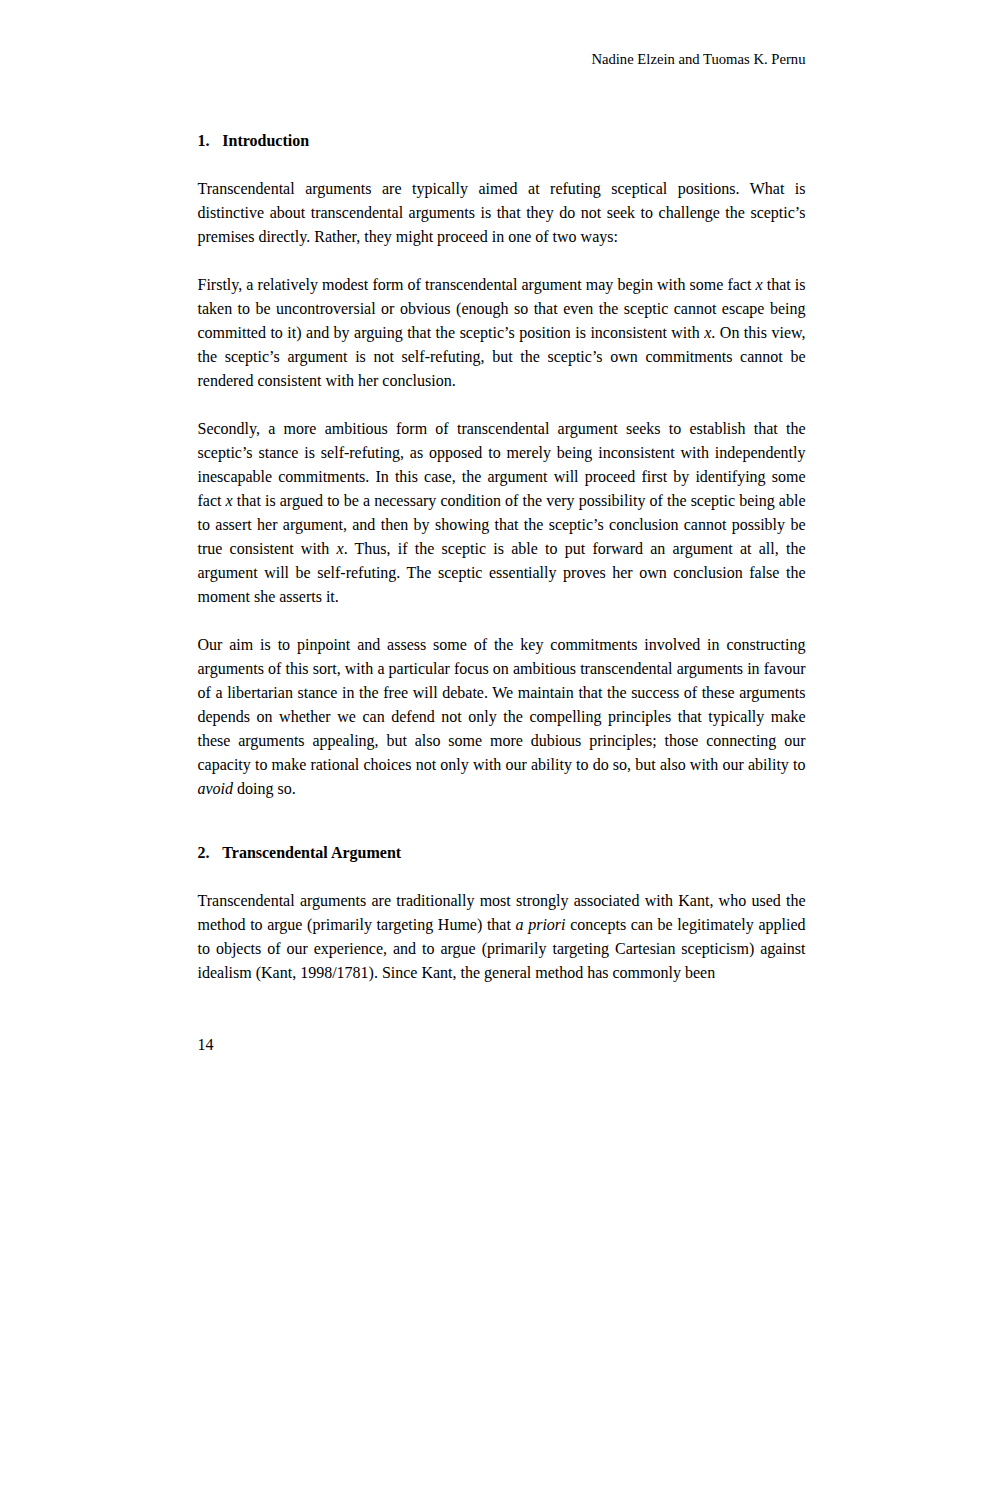Nadine Elzein and Tuomas K. Pernu
1. Introduction
Transcendental arguments are typically aimed at refuting sceptical positions. What is distinctive about transcendental arguments is that they do not seek to challenge the sceptic’s premises directly. Rather, they might proceed in one of two ways:
Firstly, a relatively modest form of transcendental argument may begin with some fact x that is taken to be uncontroversial or obvious (enough so that even the sceptic cannot escape being committed to it) and by arguing that the sceptic’s position is inconsistent with x. On this view, the sceptic’s argument is not self-refuting, but the sceptic’s own commitments cannot be rendered consistent with her conclusion.
Secondly, a more ambitious form of transcendental argument seeks to establish that the sceptic’s stance is self-refuting, as opposed to merely being inconsistent with independently inescapable commitments. In this case, the argument will proceed first by identifying some fact x that is argued to be a necessary condition of the very possibility of the sceptic being able to assert her argument, and then by showing that the sceptic’s conclusion cannot possibly be true consistent with x. Thus, if the sceptic is able to put forward an argument at all, the argument will be self-refuting. The sceptic essentially proves her own conclusion false the moment she asserts it.
Our aim is to pinpoint and assess some of the key commitments involved in constructing arguments of this sort, with a particular focus on ambitious transcendental arguments in favour of a libertarian stance in the free will debate. We maintain that the success of these arguments depends on whether we can defend not only the compelling principles that typically make these arguments appealing, but also some more dubious principles; those connecting our capacity to make rational choices not only with our ability to do so, but also with our ability to avoid doing so.
2. Transcendental Argument
Transcendental arguments are traditionally most strongly associated with Kant, who used the method to argue (primarily targeting Hume) that a priori concepts can be legitimately applied to objects of our experience, and to argue (primarily targeting Cartesian scepticism) against idealism (Kant, 1998/1781). Since Kant, the general method has commonly been
14